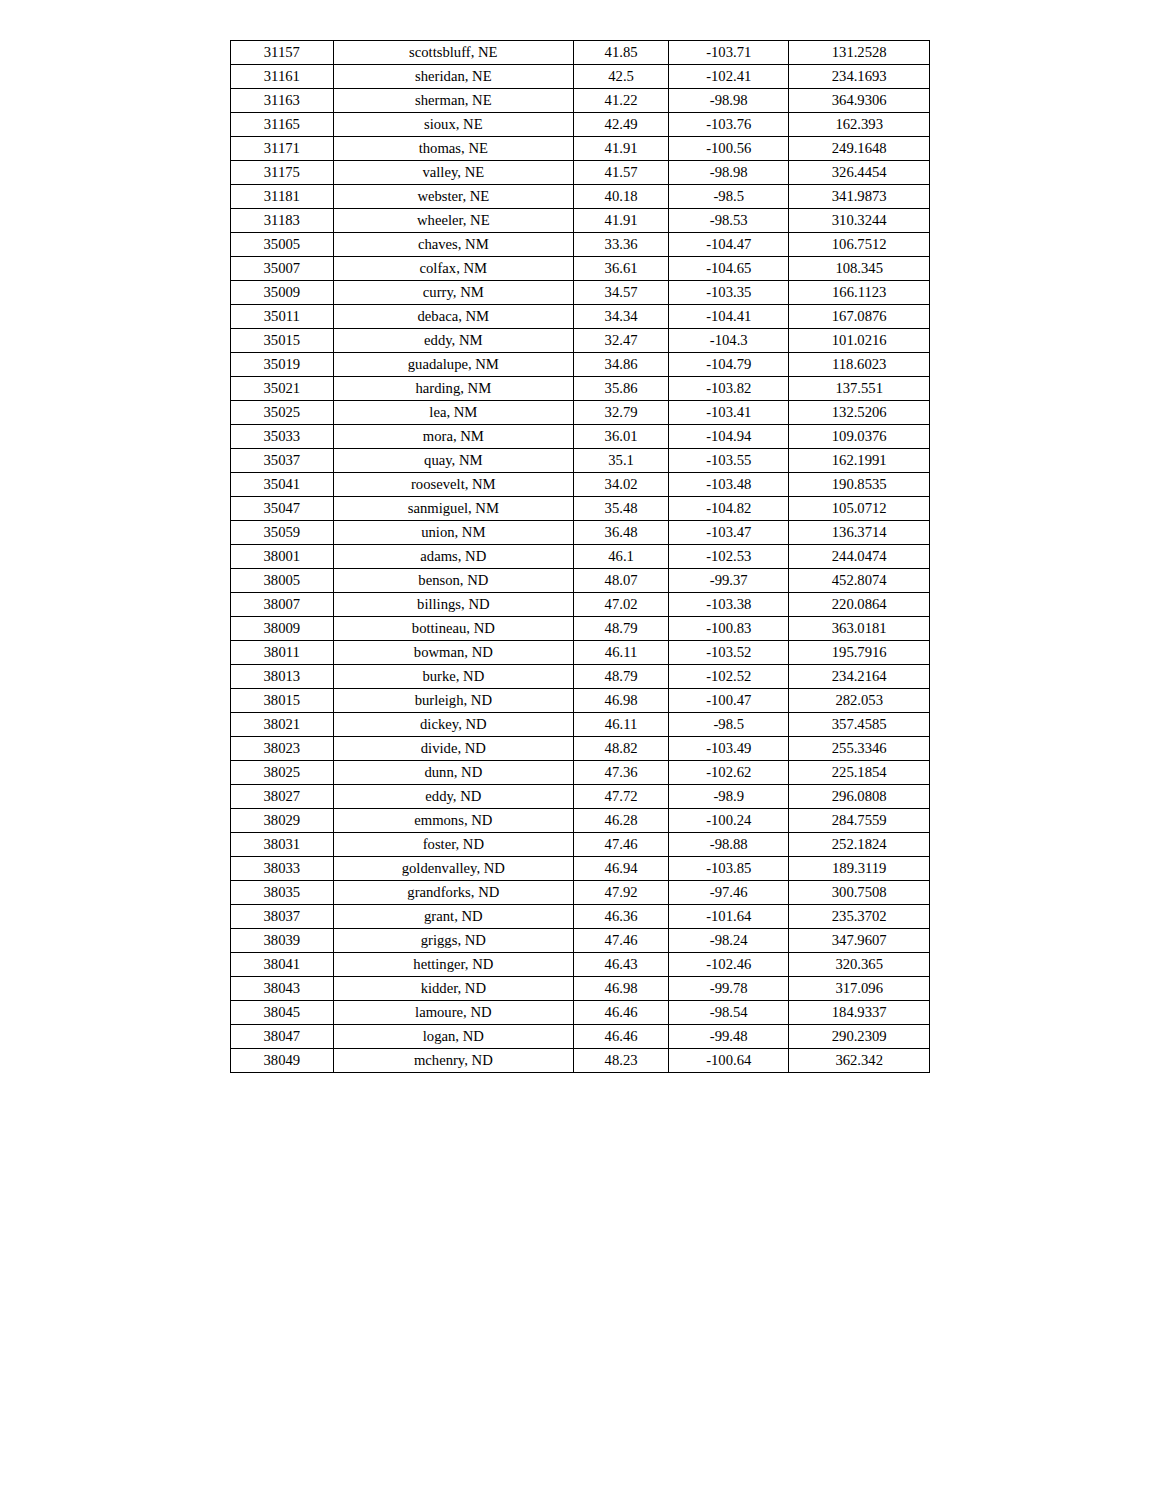| 31157 | scottsbluff, NE | 41.85 | -103.71 | 131.2528 |
| 31161 | sheridan, NE | 42.5 | -102.41 | 234.1693 |
| 31163 | sherman, NE | 41.22 | -98.98 | 364.9306 |
| 31165 | sioux, NE | 42.49 | -103.76 | 162.393 |
| 31171 | thomas, NE | 41.91 | -100.56 | 249.1648 |
| 31175 | valley, NE | 41.57 | -98.98 | 326.4454 |
| 31181 | webster, NE | 40.18 | -98.5 | 341.9873 |
| 31183 | wheeler, NE | 41.91 | -98.53 | 310.3244 |
| 35005 | chaves, NM | 33.36 | -104.47 | 106.7512 |
| 35007 | colfax, NM | 36.61 | -104.65 | 108.345 |
| 35009 | curry, NM | 34.57 | -103.35 | 166.1123 |
| 35011 | debaca, NM | 34.34 | -104.41 | 167.0876 |
| 35015 | eddy, NM | 32.47 | -104.3 | 101.0216 |
| 35019 | guadalupe, NM | 34.86 | -104.79 | 118.6023 |
| 35021 | harding, NM | 35.86 | -103.82 | 137.551 |
| 35025 | lea, NM | 32.79 | -103.41 | 132.5206 |
| 35033 | mora, NM | 36.01 | -104.94 | 109.0376 |
| 35037 | quay, NM | 35.1 | -103.55 | 162.1991 |
| 35041 | roosevelt, NM | 34.02 | -103.48 | 190.8535 |
| 35047 | sanmiguel, NM | 35.48 | -104.82 | 105.0712 |
| 35059 | union, NM | 36.48 | -103.47 | 136.3714 |
| 38001 | adams, ND | 46.1 | -102.53 | 244.0474 |
| 38005 | benson, ND | 48.07 | -99.37 | 452.8074 |
| 38007 | billings, ND | 47.02 | -103.38 | 220.0864 |
| 38009 | bottineau, ND | 48.79 | -100.83 | 363.0181 |
| 38011 | bowman, ND | 46.11 | -103.52 | 195.7916 |
| 38013 | burke, ND | 48.79 | -102.52 | 234.2164 |
| 38015 | burleigh, ND | 46.98 | -100.47 | 282.053 |
| 38021 | dickey, ND | 46.11 | -98.5 | 357.4585 |
| 38023 | divide, ND | 48.82 | -103.49 | 255.3346 |
| 38025 | dunn, ND | 47.36 | -102.62 | 225.1854 |
| 38027 | eddy, ND | 47.72 | -98.9 | 296.0808 |
| 38029 | emmons, ND | 46.28 | -100.24 | 284.7559 |
| 38031 | foster, ND | 47.46 | -98.88 | 252.1824 |
| 38033 | goldenvalley, ND | 46.94 | -103.85 | 189.3119 |
| 38035 | grandforks, ND | 47.92 | -97.46 | 300.7508 |
| 38037 | grant, ND | 46.36 | -101.64 | 235.3702 |
| 38039 | griggs, ND | 47.46 | -98.24 | 347.9607 |
| 38041 | hettinger, ND | 46.43 | -102.46 | 320.365 |
| 38043 | kidder, ND | 46.98 | -99.78 | 317.096 |
| 38045 | lamoure, ND | 46.46 | -98.54 | 184.9337 |
| 38047 | logan, ND | 46.46 | -99.48 | 290.2309 |
| 38049 | mchenry, ND | 48.23 | -100.64 | 362.342 |